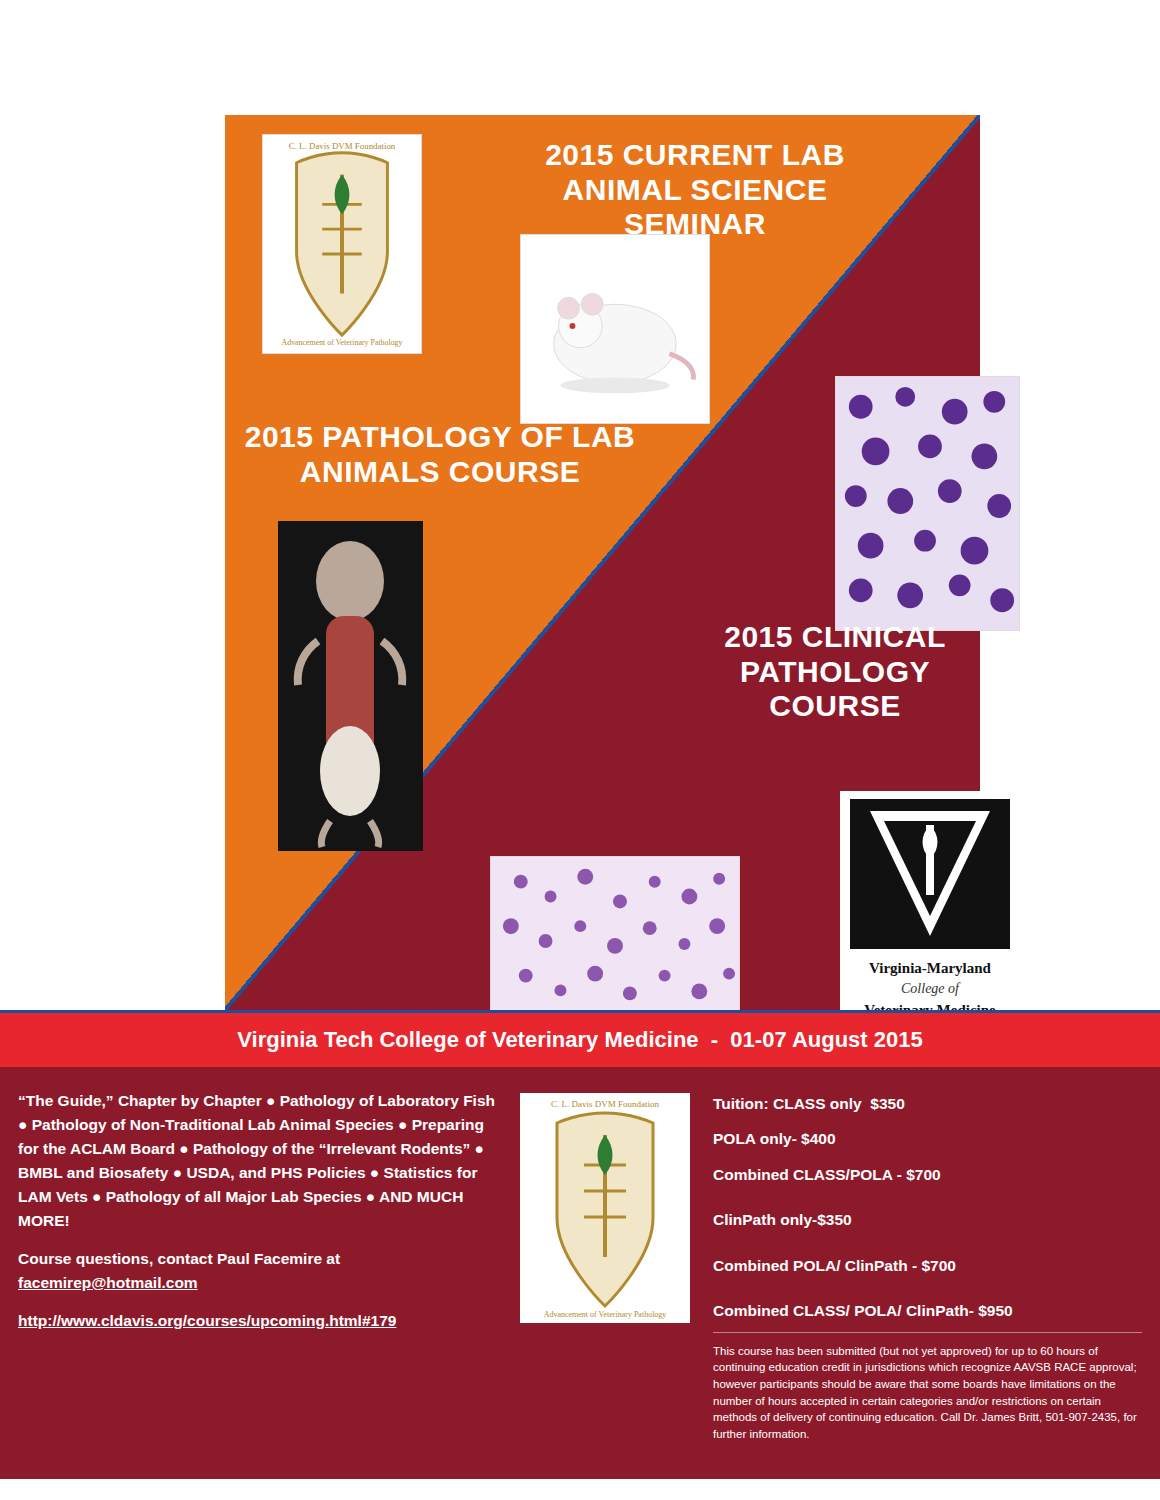2015 CURRENT LAB ANIMAL SCIENCE SEMINAR
2015 PATHOLOGY OF LAB ANIMALS COURSE
2015 CLINICAL PATHOLOGY COURSE
Virginia Tech College of Veterinary Medicine - 01-07 August 2015
“The Guide,” Chapter by Chapter ● Pathology of Laboratory Fish ● Pathology of Non-Traditional Lab Animal Species ● Preparing for the ACLAM Board ● Pathology of the “Irrelevant Rodents” ● BMBL and Biosafety ● USDA, and PHS Policies ● Statistics for LAM Vets ● Pathology of all Major Lab Species ● AND MUCH MORE!
Course questions, contact Paul Facemire at
facemirep@hotmail.com
http://www.cldavis.org/courses/upcoming.html#179
Tuition: CLASS only $350
POLA only- $400
Combined CLASS/POLA - $700
ClinPath only-$350
Combined POLA/ ClinPath - $700
Combined CLASS/ POLA/ ClinPath- $950
This course has been submitted (but not yet approved) for up to 60 hours of continuing education credit in jurisdictions which recognize AAVSB RACE approval; however participants should be aware that some boards have limitations on the number of hours accepted in certain categories and/or restrictions on certain methods of delivery of continuing education. Call Dr. James Britt, 501-907-2435, for further information.